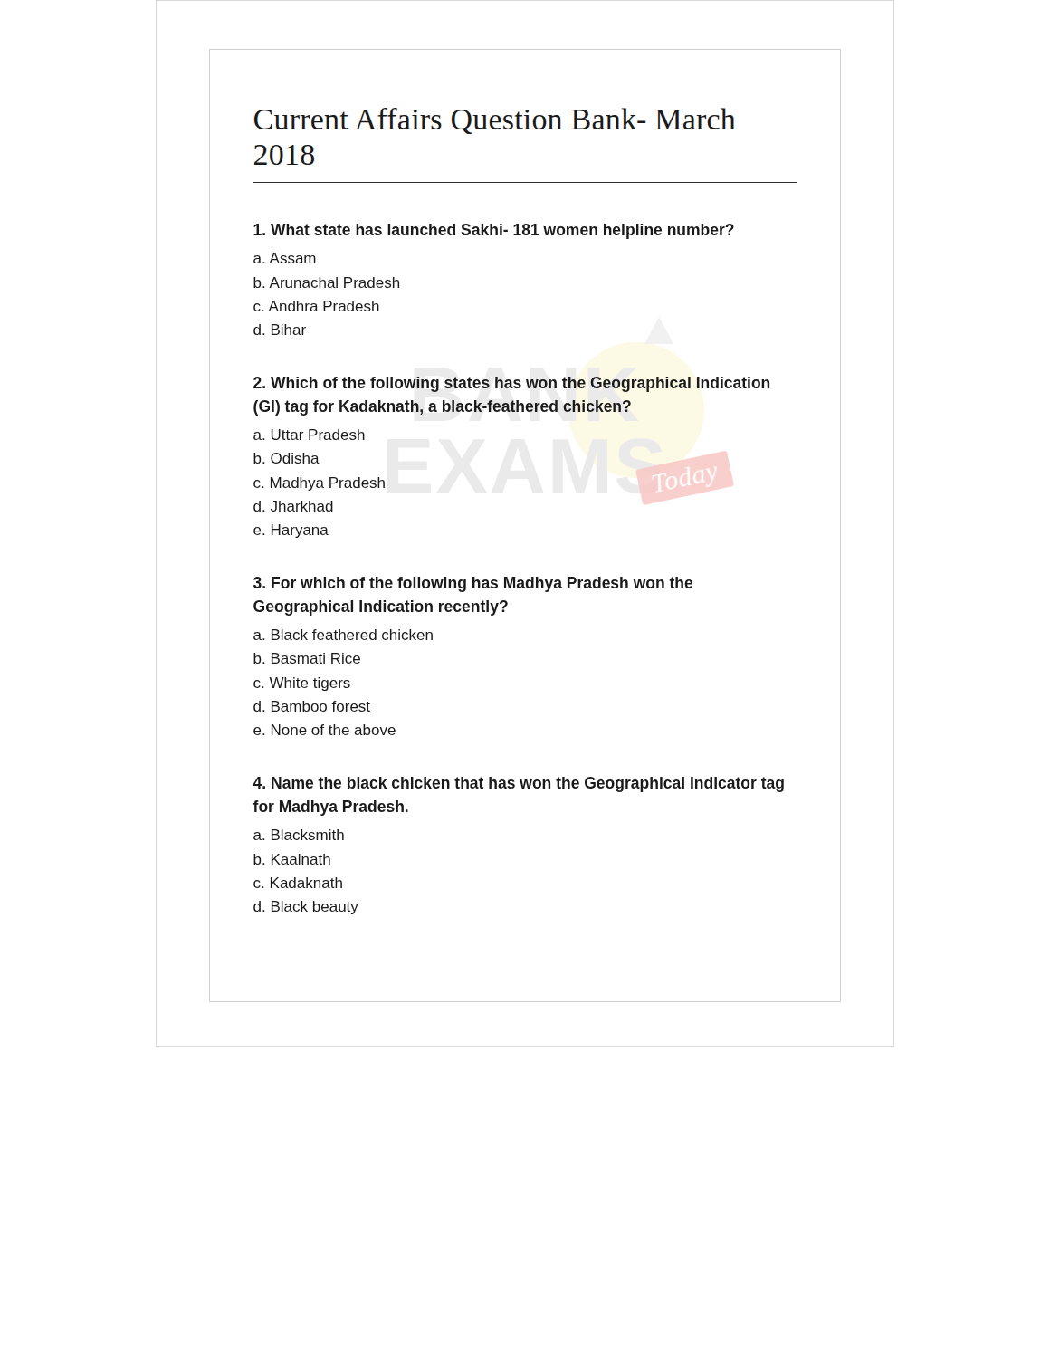Current Affairs Question Bank- March 2018
BANK
EXAMS
Today
1. What state has launched Sakhi- 181 women helpline number?
a. Assam
b. Arunachal Pradesh
c. Andhra Pradesh
d. Bihar
2. Which of the following states has won the Geographical Indication (GI) tag for Kadaknath, a black-feathered chicken?
a. Uttar Pradesh
b. Odisha
c. Madhya Pradesh
d. Jharkhad
e. Haryana
3. For which of the following has Madhya Pradesh won the Geographical Indication recently?
a. Black feathered chicken
b. Basmati Rice
c. White tigers
d. Bamboo forest
e. None of the above
4. Name the black chicken that has won the Geographical Indicator tag for Madhya Pradesh.
a. Blacksmith
b. Kaalnath
c. Kadaknath
d. Black beauty